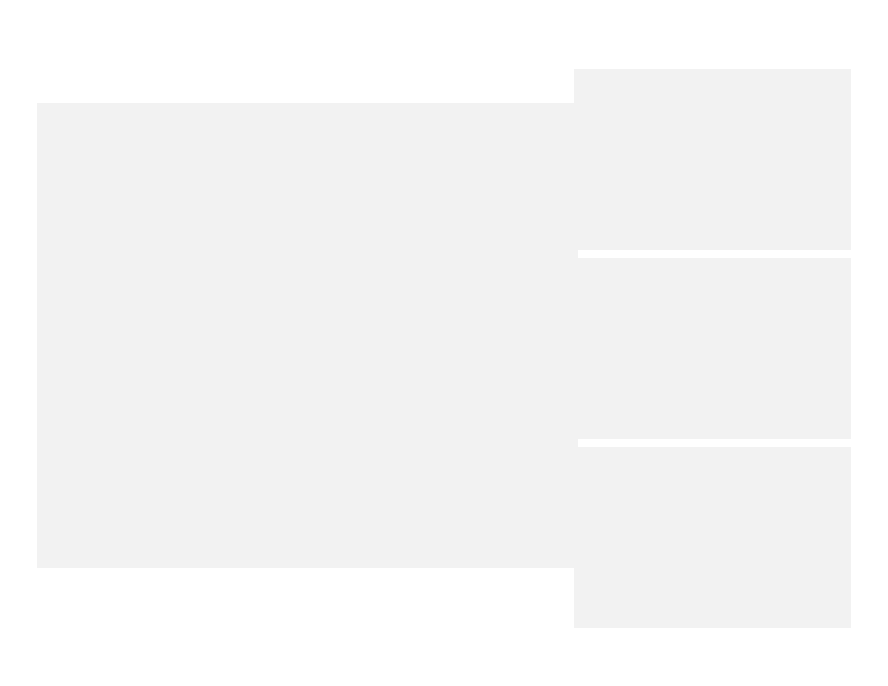Rooftop terrace with sweeping downtown skyline view
Mural-painted bulkhead and wood slat screen on the terrace
Paved terrace deck along the perimeter railing
Sunlight and shadow across the terrace beside the wood slat wall